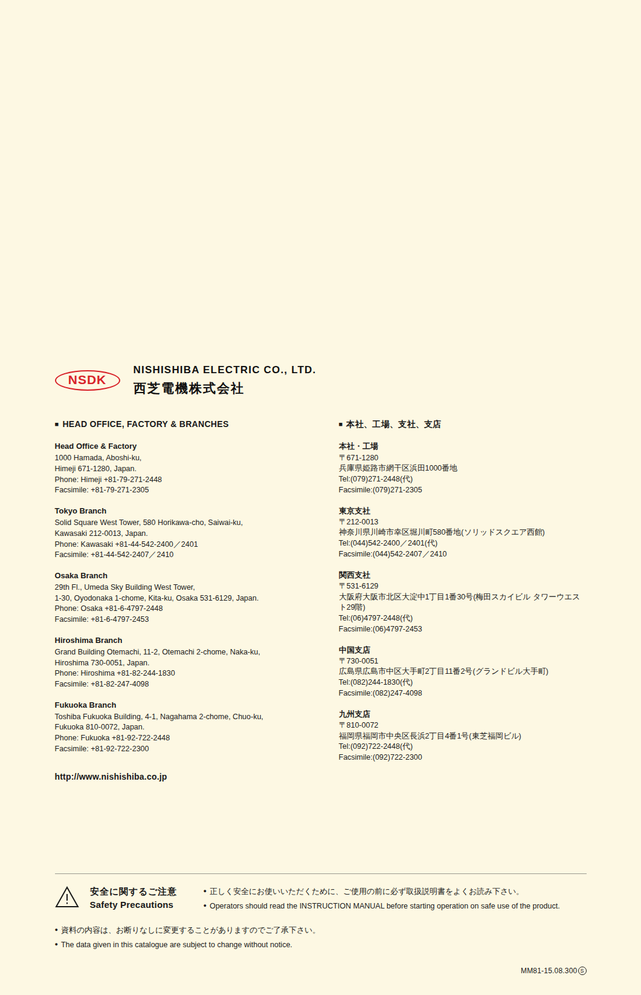NSDK
NISHISHIBA ELECTRIC CO., LTD.
西芝電機株式会社
HEAD OFFICE, FACTORY & BRANCHES
Head Office & Factory
1000 Hamada, Aboshi-ku,
Himeji 671-1280, Japan.
Phone: Himeji +81-79-271-2448
Facsimile: +81-79-271-2305
Tokyo Branch
Solid Square West Tower, 580 Horikawa-cho, Saiwai-ku,
Kawasaki 212-0013, Japan.
Phone: Kawasaki +81-44-542-2400／2401
Facsimile: +81-44-542-2407／2410
Osaka Branch
29th Fl., Umeda Sky Building West Tower,
1-30, Oyodonaka 1-chome, Kita-ku, Osaka 531-6129, Japan.
Phone: Osaka +81-6-4797-2448
Facsimile: +81-6-4797-2453
Hiroshima Branch
Grand Building Otemachi, 11-2, Otemachi 2-chome, Naka-ku,
Hiroshima 730-0051, Japan.
Phone: Hiroshima +81-82-244-1830
Facsimile: +81-82-247-4098
Fukuoka Branch
Toshiba Fukuoka Building, 4-1, Nagahama 2-chome, Chuo-ku,
Fukuoka 810-0072, Japan.
Phone: Fukuoka +81-92-722-2448
Facsimile: +81-92-722-2300
http://www.nishishiba.co.jp
本社、工場、支社、支店
本社・工場
〒671-1280
兵庫県姫路市網干区浜田1000番地
Tel:(079)271-2448(代)
Facsimile:(079)271-2305
東京支社
〒212-0013
神奈川県川崎市幸区堀川町580番地(ソリッドスクエア西館)
Tel:(044)542-2400／2401(代)
Facsimile:(044)542-2407／2410
関西支社
〒531-6129
大阪府大阪市北区大淀中1丁目1番30号(梅田スカイビル タワーウエスト29階)
Tel:(06)4797-2448(代)
Facsimile:(06)4797-2453
中国支店
〒730-0051
広島県広島市中区大手町2丁目11番2号(グランドビル大手町)
Tel:(082)244-1830(代)
Facsimile:(082)247-4098
九州支店
〒810-0072
福岡県福岡市中央区長浜2丁目4番1号(東芝福岡ビル)
Tel:(092)722-2448(代)
Facsimile:(092)722-2300
安全に関するご注意
Safety Precautions
正しく安全にお使いいただくために、ご使用の前に必ず取扱説明書をよくお読み下さい。
Operators should read the INSTRUCTION MANUAL before starting operation on safe use of the product.
資料の内容は、お断りなしに変更することがありますのでご了承下さい。
The data given in this catalogue are subject to change without notice.
MM81-15.08.300S